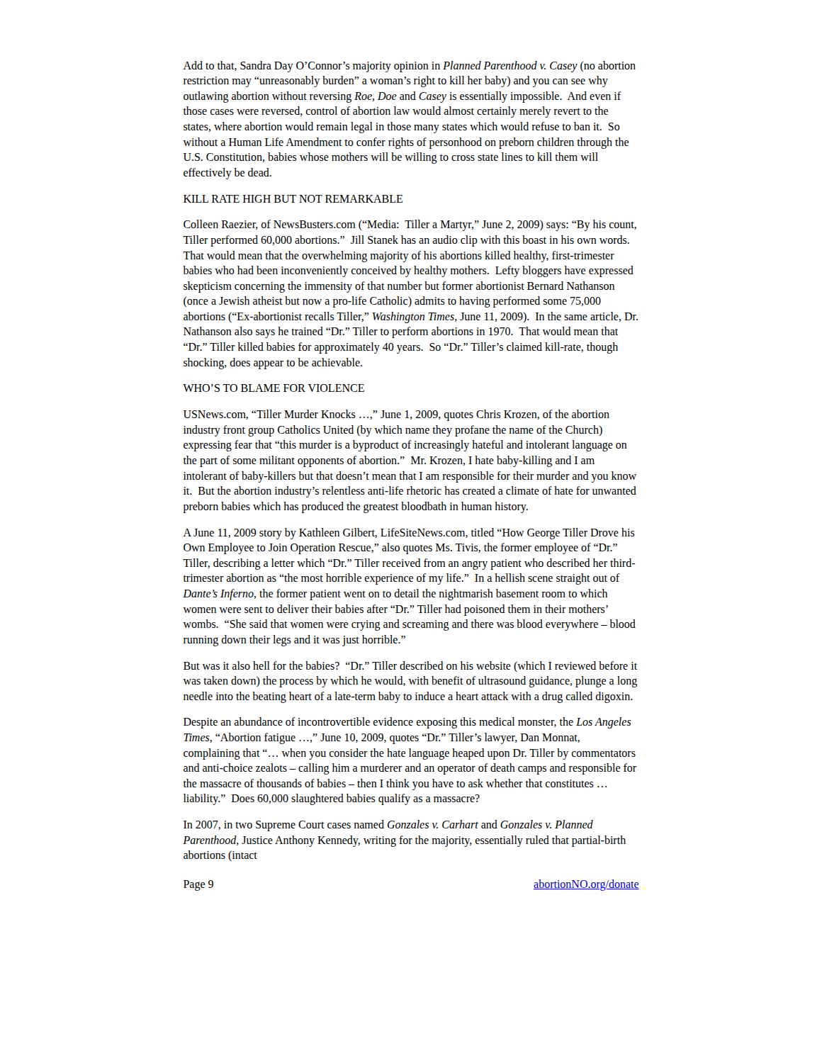Add to that, Sandra Day O’Connor’s majority opinion in Planned Parenthood v. Casey (no abortion restriction may “unreasonably burden” a woman’s right to kill her baby) and you can see why outlawing abortion without reversing Roe, Doe and Casey is essentially impossible. And even if those cases were reversed, control of abortion law would almost certainly merely revert to the states, where abortion would remain legal in those many states which would refuse to ban it. So without a Human Life Amendment to confer rights of personhood on preborn children through the U.S. Constitution, babies whose mothers will be willing to cross state lines to kill them will effectively be dead.
KILL RATE HIGH BUT NOT REMARKABLE
Colleen Raezier, of NewsBusters.com (“Media: Tiller a Martyr,” June 2, 2009) says: “By his count, Tiller performed 60,000 abortions.” Jill Stanek has an audio clip with this boast in his own words. That would mean that the overwhelming majority of his abortions killed healthy, first-trimester babies who had been inconveniently conceived by healthy mothers. Lefty bloggers have expressed skepticism concerning the immensity of that number but former abortionist Bernard Nathanson (once a Jewish atheist but now a pro-life Catholic) admits to having performed some 75,000 abortions (“Ex-abortionist recalls Tiller,” Washington Times, June 11, 2009). In the same article, Dr. Nathanson also says he trained “Dr.” Tiller to perform abortions in 1970. That would mean that “Dr.” Tiller killed babies for approximately 40 years. So “Dr.” Tiller’s claimed kill-rate, though shocking, does appear to be achievable.
WHO’S TO BLAME FOR VIOLENCE
USNews.com, “Tiller Murder Knocks …,” June 1, 2009, quotes Chris Krozen, of the abortion industry front group Catholics United (by which name they profane the name of the Church) expressing fear that “this murder is a byproduct of increasingly hateful and intolerant language on the part of some militant opponents of abortion.” Mr. Krozen, I hate baby-killing and I am intolerant of baby-killers but that doesn’t mean that I am responsible for their murder and you know it. But the abortion industry’s relentless anti-life rhetoric has created a climate of hate for unwanted preborn babies which has produced the greatest bloodbath in human history.
A June 11, 2009 story by Kathleen Gilbert, LifeSiteNews.com, titled “How George Tiller Drove his Own Employee to Join Operation Rescue,” also quotes Ms. Tivis, the former employee of “Dr.” Tiller, describing a letter which “Dr.” Tiller received from an angry patient who described her third-trimester abortion as “the most horrible experience of my life.” In a hellish scene straight out of Dante’s Inferno, the former patient went on to detail the nightmarish basement room to which women were sent to deliver their babies after “Dr.” Tiller had poisoned them in their mothers’ wombs. “She said that women were crying and screaming and there was blood everywhere – blood running down their legs and it was just horrible.”
But was it also hell for the babies? “Dr.” Tiller described on his website (which I reviewed before it was taken down) the process by which he would, with benefit of ultrasound guidance, plunge a long needle into the beating heart of a late-term baby to induce a heart attack with a drug called digoxin.
Despite an abundance of incontrovertible evidence exposing this medical monster, the Los Angeles Times, “Abortion fatigue …,” June 10, 2009, quotes “Dr.” Tiller’s lawyer, Dan Monnat, complaining that “… when you consider the hate language heaped upon Dr. Tiller by commentators and anti-choice zealots – calling him a murderer and an operator of death camps and responsible for the massacre of thousands of babies – then I think you have to ask whether that constitutes … liability.” Does 60,000 slaughtered babies qualify as a massacre?
In 2007, in two Supreme Court cases named Gonzales v. Carhart and Gonzales v. Planned Parenthood, Justice Anthony Kennedy, writing for the majority, essentially ruled that partial-birth abortions (intact
Page 9 abortionNO.org/donate